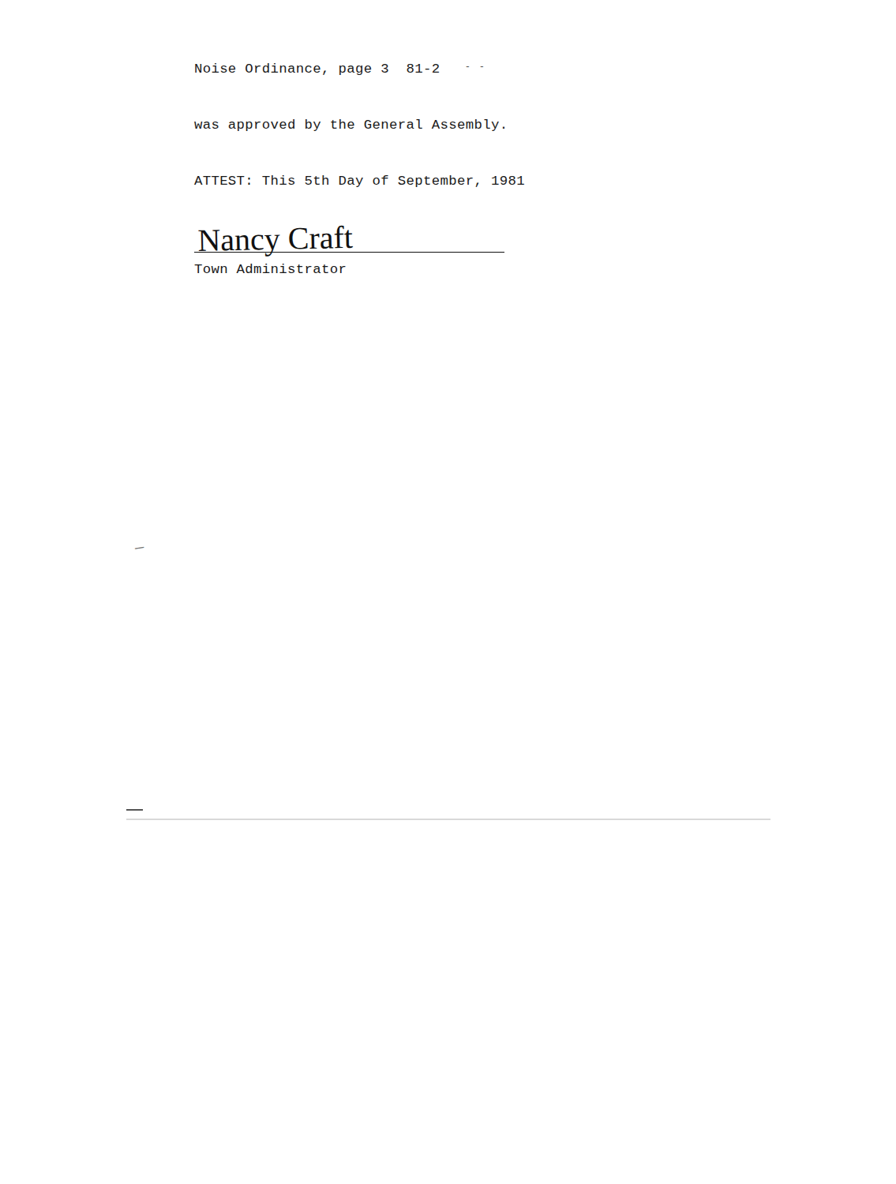Noise Ordinance, page 3 81-2- -
was approved by the General Assembly.
ATTEST: This 5th Day of September, 1981
Nancy Craft
Town Administrator
—